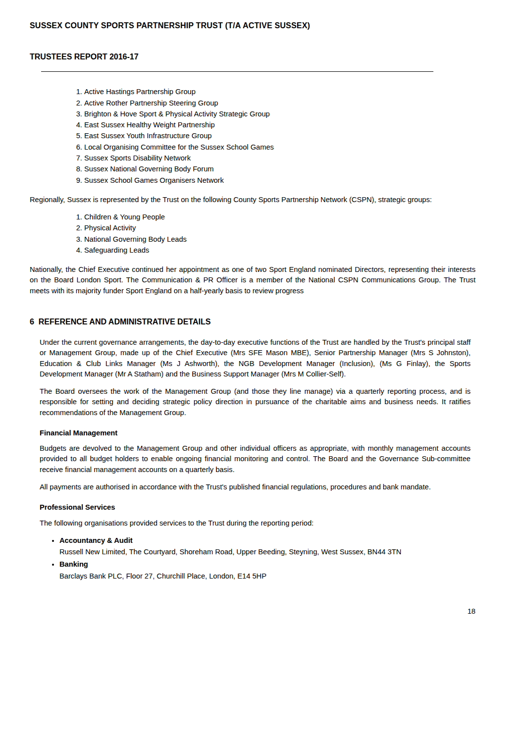SUSSEX COUNTY SPORTS PARTNERSHIP TRUST (T/A ACTIVE SUSSEX)
TRUSTEES REPORT 2016-17
Active Hastings Partnership Group
Active Rother Partnership Steering Group
Brighton & Hove Sport & Physical Activity Strategic Group
East Sussex Healthy Weight Partnership
East Sussex Youth Infrastructure Group
Local Organising Committee for the Sussex School Games
Sussex Sports Disability Network
Sussex National Governing Body Forum
Sussex School Games Organisers Network
Regionally, Sussex is represented by the Trust on the following County Sports Partnership Network (CSPN), strategic groups:
Children & Young People
Physical Activity
National Governing Body Leads
Safeguarding Leads
Nationally, the Chief Executive continued her appointment as one of two Sport England nominated Directors, representing their interests on the Board London Sport. The Communication & PR Officer is a member of the National CSPN Communications Group. The Trust meets with its majority funder Sport England on a half-yearly basis to review progress
6 REFERENCE AND ADMINISTRATIVE DETAILS
Under the current governance arrangements, the day-to-day executive functions of the Trust are handled by the Trust's principal staff or Management Group, made up of the Chief Executive (Mrs SFE Mason MBE), Senior Partnership Manager (Mrs S Johnston), Education & Club Links Manager (Ms J Ashworth), the NGB Development Manager (Inclusion), (Ms G Finlay), the Sports Development Manager (Mr A Statham) and the Business Support Manager (Mrs M Collier-Self).
The Board oversees the work of the Management Group (and those they line manage) via a quarterly reporting process, and is responsible for setting and deciding strategic policy direction in pursuance of the charitable aims and business needs. It ratifies recommendations of the Management Group.
Financial Management
Budgets are devolved to the Management Group and other individual officers as appropriate, with monthly management accounts provided to all budget holders to enable ongoing financial monitoring and control. The Board and the Governance Sub-committee receive financial management accounts on a quarterly basis.
All payments are authorised in accordance with the Trust's published financial regulations, procedures and bank mandate.
Professional Services
The following organisations provided services to the Trust during the reporting period:
Accountancy & Audit Russell New Limited, The Courtyard, Shoreham Road, Upper Beeding, Steyning, West Sussex, BN44 3TN
Banking Barclays Bank PLC, Floor 27, Churchill Place, London, E14 5HP
18